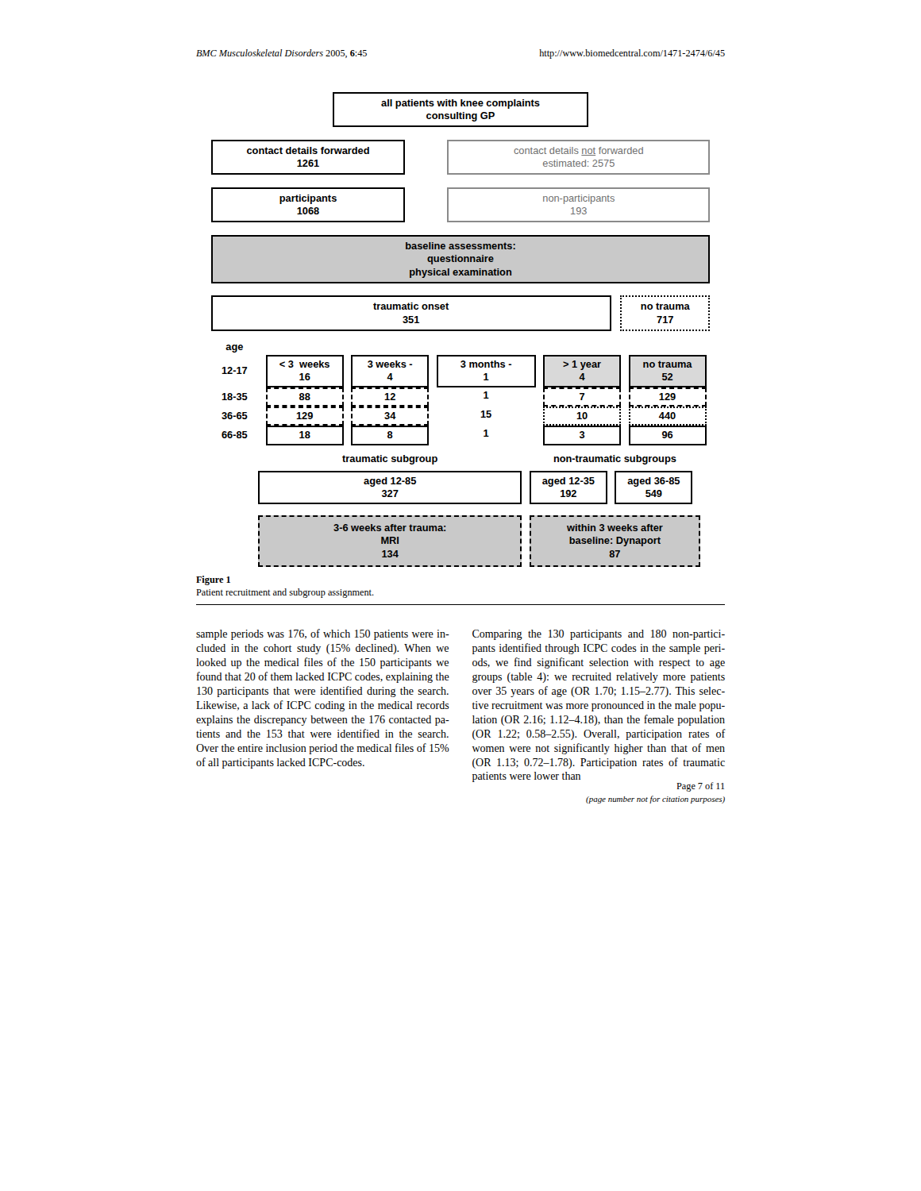BMC Musculoskeletal Disorders 2005, 6:45
http://www.biomedcentral.com/1471-2474/6/45
all patients with knee complaints
consulting GP
contact details forwarded
1261
contact details not forwarded
estimated: 2575
participants
1068
non-participants
193
baseline assessments:
questionnaire
physical examination
traumatic onset
351
no trauma
717
age
12-17
< 3 weeks
16
3 weeks -
4
3 months -
1
> 1 year
4
no trauma
52
18-35
88
12
1
7
129
36-65
129
34
15
10
440
66-85
18
8
1
3
96
traumatic subgroup
non-traumatic subgroups
aged 12-85
327
aged 12-35
192
aged 36-85
549
3-6 weeks after trauma:
MRI
134
within 3 weeks after
baseline: Dynaport
87
Figure 1
Patient recruitment and subgroup assignment.
sample periods was 176, of which 150 patients were included in the cohort study (15% declined). When we looked up the medical files of the 150 participants we found that 20 of them lacked ICPC codes, explaining the 130 participants that were identified during the search. Likewise, a lack of ICPC coding in the medical records explains the discrepancy between the 176 contacted patients and the 153 that were identified in the search. Over the entire inclusion period the medical files of 15% of all participants lacked ICPC-codes.
Comparing the 130 participants and 180 non-participants identified through ICPC codes in the sample periods, we find significant selection with respect to age groups (table 4): we recruited relatively more patients over 35 years of age (OR 1.70; 1.15–2.77). This selective recruitment was more pronounced in the male population (OR 2.16; 1.12–4.18), than the female population (OR 1.22; 0.58–2.55). Overall, participation rates of women were not significantly higher than that of men (OR 1.13; 0.72–1.78). Participation rates of traumatic patients were lower than
Page 7 of 11
(page number not for citation purposes)